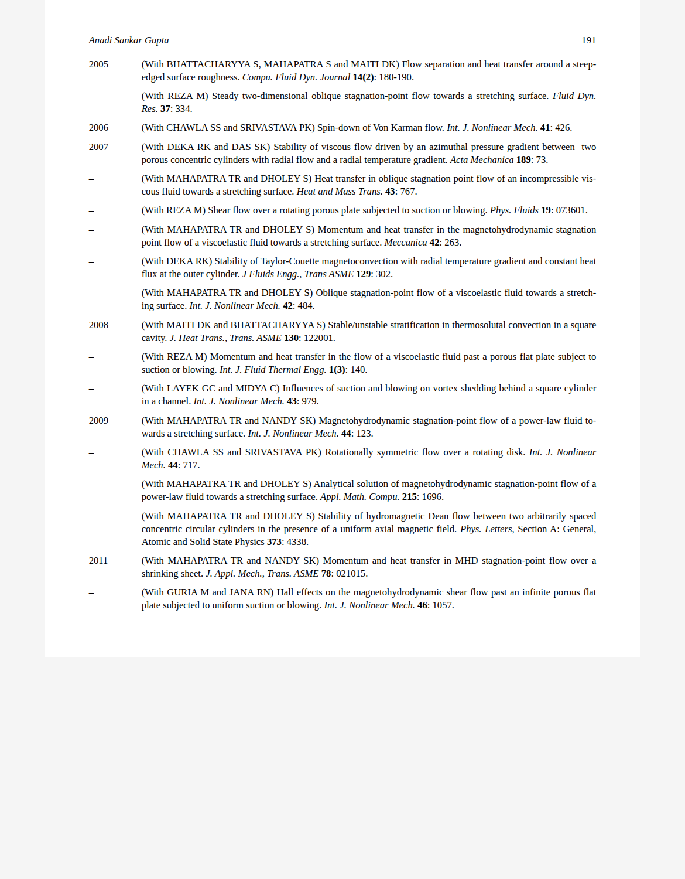Anadi Sankar Gupta 191
2005
(With BHATTACHARYYA S, MAHAPATRA S and MAITI DK) Flow separation and heat transfer around a steep-edged surface roughness. Compu. Fluid Dyn. Journal 14(2): 180-190.
–
(With REZA M) Steady two-dimensional oblique stagnation-point flow towards a stretching surface. Fluid Dyn. Res. 37: 334.
2006
(With CHAWLA SS and SRIVASTAVA PK) Spin-down of Von Karman flow. Int. J. Nonlinear Mech. 41: 426.
2007
(With DEKA RK and DAS SK) Stability of viscous flow driven by an azimuthal pressure gradient between two porous concentric cylinders with radial flow and a radial temperature gradient. Acta Mechanica 189: 73.
–
(With MAHAPATRA TR and DHOLEY S) Heat transfer in oblique stagnation point flow of an incompressible viscous fluid towards a stretching surface. Heat and Mass Trans. 43: 767.
–
(With REZA M) Shear flow over a rotating porous plate subjected to suction or blowing. Phys. Fluids 19: 073601.
–
(With MAHAPATRA TR and DHOLEY S) Momentum and heat transfer in the magnetohydrodynamic stagnation point flow of a viscoelastic fluid towards a stretching surface. Meccanica 42: 263.
–
(With DEKA RK) Stability of Taylor-Couette magnetoconvection with radial temperature gradient and constant heat flux at the outer cylinder. J Fluids Engg., Trans ASME 129: 302.
–
(With MAHAPATRA TR and DHOLEY S) Oblique stagnation-point flow of a viscoelastic fluid towards a stretching surface. Int. J. Nonlinear Mech. 42: 484.
2008
(With MAITI DK and BHATTACHARYYA S) Stable/unstable stratification in thermosolutal convection in a square cavity. J. Heat Trans., Trans. ASME 130: 122001.
–
(With REZA M) Momentum and heat transfer in the flow of a viscoelastic fluid past a porous flat plate subject to suction or blowing. Int. J. Fluid Thermal Engg. 1(3): 140.
–
(With LAYEK GC and MIDYA C) Influences of suction and blowing on vortex shedding behind a square cylinder in a channel. Int. J. Nonlinear Mech. 43: 979.
2009
(With MAHAPATRA TR and NANDY SK) Magnetohydrodynamic stagnation-point flow of a power-law fluid towards a stretching surface. Int. J. Nonlinear Mech. 44: 123.
–
(With CHAWLA SS and SRIVASTAVA PK) Rotationally symmetric flow over a rotating disk. Int. J. Nonlinear Mech. 44: 717.
–
(With MAHAPATRA TR and DHOLEY S) Analytical solution of magnetohydrodynamic stagnation-point flow of a power-law fluid towards a stretching surface. Appl. Math. Compu. 215: 1696.
–
(With MAHAPATRA TR and DHOLEY S) Stability of hydromagnetic Dean flow between two arbitrarily spaced concentric circular cylinders in the presence of a uniform axial magnetic field. Phys. Letters, Section A: General, Atomic and Solid State Physics 373: 4338.
2011
(With MAHAPATRA TR and NANDY SK) Momentum and heat transfer in MHD stagnation-point flow over a shrinking sheet. J. Appl. Mech., Trans. ASME 78: 021015.
–
(With GURIA M and JANA RN) Hall effects on the magnetohydrodynamic shear flow past an infinite porous flat plate subjected to uniform suction or blowing. Int. J. Nonlinear Mech. 46: 1057.